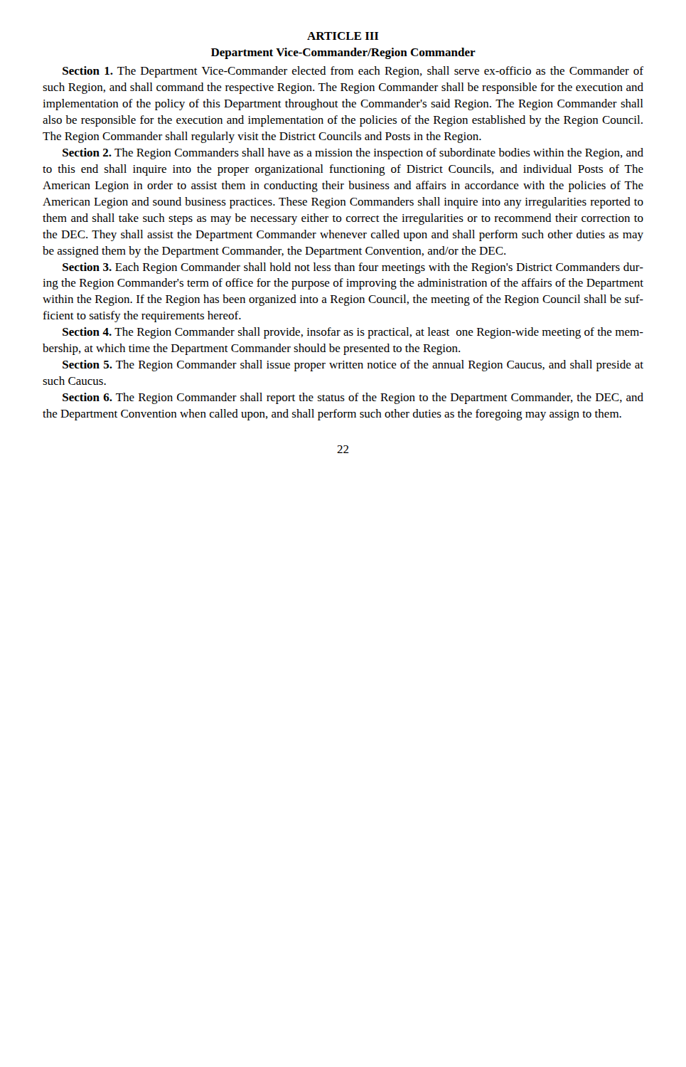ARTICLE III
Department Vice-Commander/Region Commander
Section 1. The Department Vice-Commander elected from each Region, shall serve ex-officio as the Commander of such Region, and shall command the respective Region. The Region Commander shall be responsible for the execution and implementation of the policy of this Department throughout the Commander's said Region. The Region Commander shall also be responsible for the execution and implementation of the policies of the Region established by the Region Council. The Region Commander shall regularly visit the District Councils and Posts in the Region.
Section 2. The Region Commanders shall have as a mission the inspection of subordinate bodies within the Region, and to this end shall inquire into the proper organizational functioning of District Councils, and individual Posts of The American Legion in order to assist them in conducting their business and affairs in accordance with the policies of The American Legion and sound business practices. These Region Commanders shall inquire into any irregularities reported to them and shall take such steps as may be necessary either to correct the irregularities or to recommend their correction to the DEC. They shall assist the Department Commander whenever called upon and shall perform such other duties as may be assigned them by the Department Commander, the Department Convention, and/or the DEC.
Section 3. Each Region Commander shall hold not less than four meetings with the Region's District Commanders during the Region Commander's term of office for the purpose of improving the administration of the affairs of the Department within the Region. If the Region has been organized into a Region Council, the meeting of the Region Council shall be sufficient to satisfy the requirements hereof.
Section 4. The Region Commander shall provide, insofar as is practical, at least one Region-wide meeting of the membership, at which time the Department Commander should be presented to the Region.
Section 5. The Region Commander shall issue proper written notice of the annual Region Caucus, and shall preside at such Caucus.
Section 6. The Region Commander shall report the status of the Region to the Department Commander, the DEC, and the Department Convention when called upon, and shall perform such other duties as the foregoing may assign to them.
22